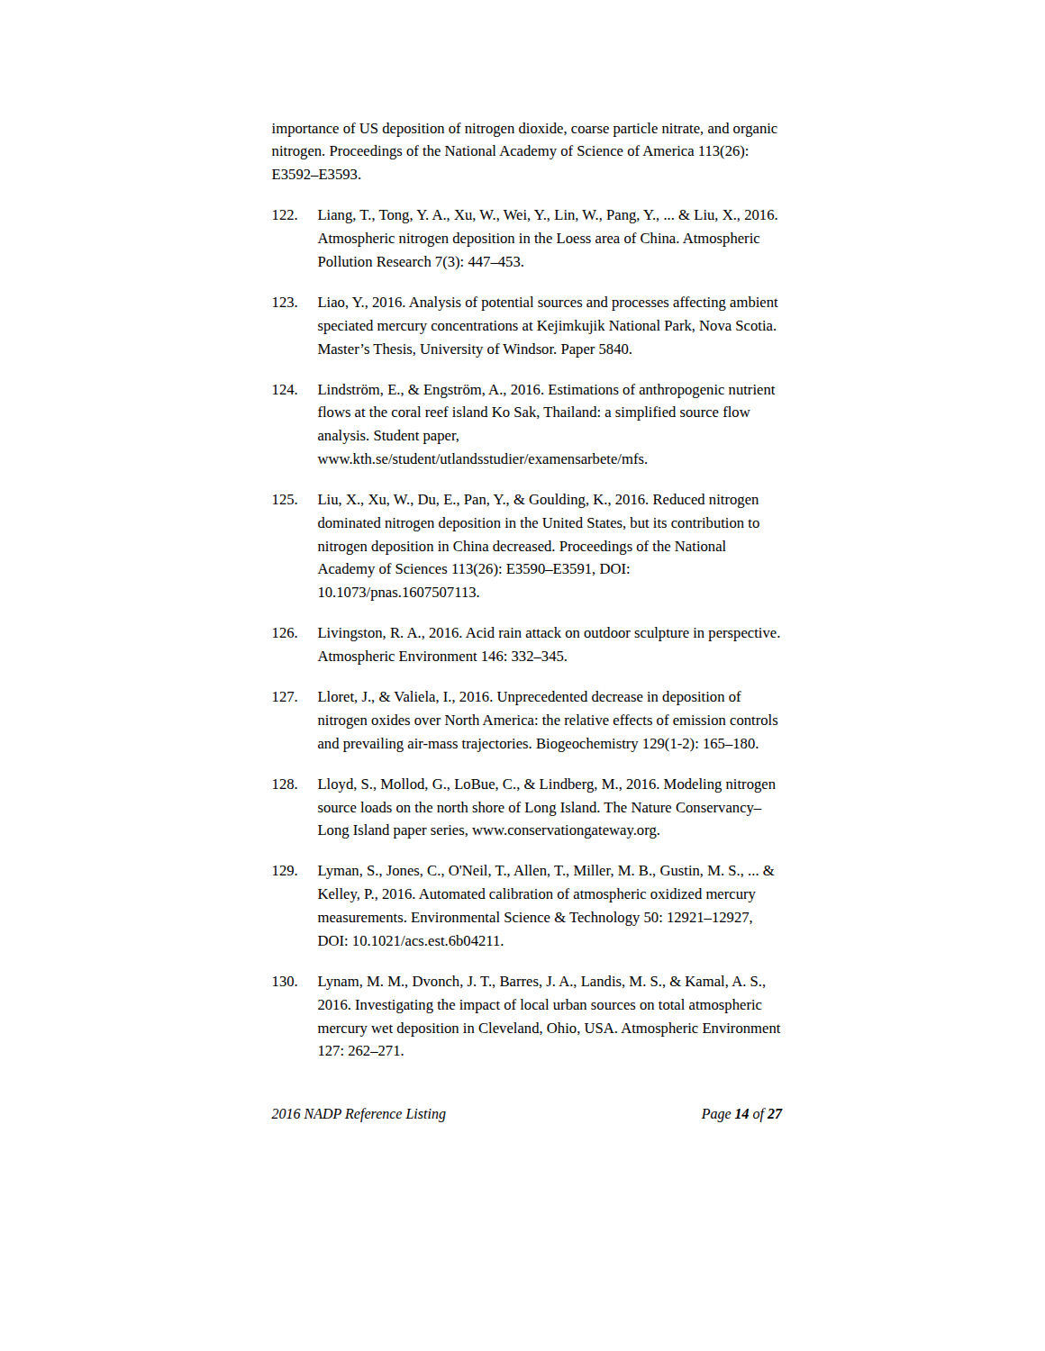importance of US deposition of nitrogen dioxide, coarse particle nitrate, and organic nitrogen. Proceedings of the National Academy of Science of America 113(26): E3592–E3593.
122. Liang, T., Tong, Y. A., Xu, W., Wei, Y., Lin, W., Pang, Y., ... & Liu, X., 2016. Atmospheric nitrogen deposition in the Loess area of China. Atmospheric Pollution Research 7(3): 447–453.
123. Liao, Y., 2016. Analysis of potential sources and processes affecting ambient speciated mercury concentrations at Kejimkujik National Park, Nova Scotia. Master’s Thesis, University of Windsor. Paper 5840.
124. Lindström, E., & Engström, A., 2016. Estimations of anthropogenic nutrient flows at the coral reef island Ko Sak, Thailand: a simplified source flow analysis. Student paper, www.kth.se/student/utlandsstudier/examensarbete/mfs.
125. Liu, X., Xu, W., Du, E., Pan, Y., & Goulding, K., 2016. Reduced nitrogen dominated nitrogen deposition in the United States, but its contribution to nitrogen deposition in China decreased. Proceedings of the National Academy of Sciences 113(26): E3590–E3591, DOI: 10.1073/pnas.1607507113.
126. Livingston, R. A., 2016. Acid rain attack on outdoor sculpture in perspective. Atmospheric Environment 146: 332–345.
127. Lloret, J., & Valiela, I., 2016. Unprecedented decrease in deposition of nitrogen oxides over North America: the relative effects of emission controls and prevailing air-mass trajectories. Biogeochemistry 129(1-2): 165–180.
128. Lloyd, S., Mollod, G., LoBue, C., & Lindberg, M., 2016. Modeling nitrogen source loads on the north shore of Long Island. The Nature Conservancy–Long Island paper series, www.conservationgateway.org.
129. Lyman, S., Jones, C., O'Neil, T., Allen, T., Miller, M. B., Gustin, M. S., ... & Kelley, P., 2016. Automated calibration of atmospheric oxidized mercury measurements. Environmental Science & Technology 50: 12921–12927, DOI: 10.1021/acs.est.6b04211.
130. Lynam, M. M., Dvonch, J. T., Barres, J. A., Landis, M. S., & Kamal, A. S., 2016. Investigating the impact of local urban sources on total atmospheric mercury wet deposition in Cleveland, Ohio, USA. Atmospheric Environment 127: 262–271.
2016 NADP Reference Listing
Page 14 of 27